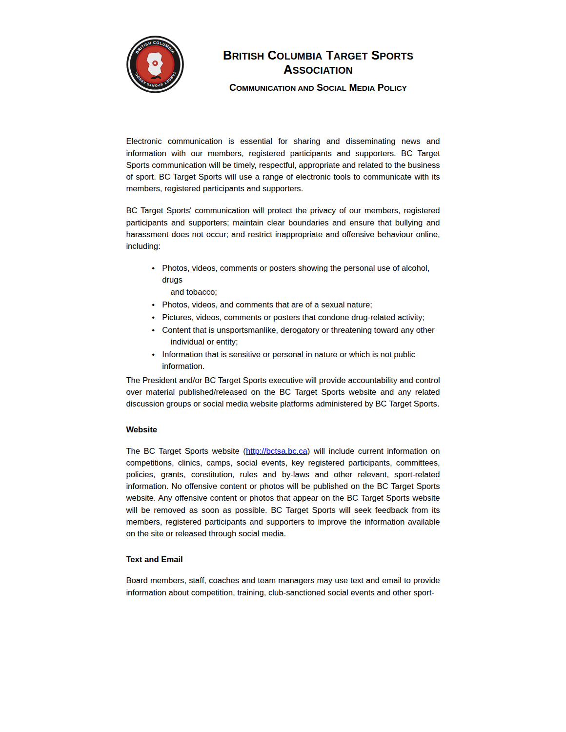BRITISH COLUMBIA TARGET SPORTS ASSOC.
BRITISH COLUMBIA TARGET SPORTS ASSOCIATION
COMMUNICATION AND SOCIAL MEDIA POLICY
Electronic communication is essential for sharing and disseminating news and information with our members, registered participants and supporters. BC Target Sports communication will be timely, respectful, appropriate and related to the business of sport. BC Target Sports will use a range of electronic tools to communicate with its members, registered participants and supporters.
BC Target Sports' communication will protect the privacy of our members, registered participants and supporters; maintain clear boundaries and ensure that bullying and harassment does not occur; and restrict inappropriate and offensive behaviour online, including:
Photos, videos, comments or posters showing the personal use of alcohol, drugsand tobacco;
Photos, videos, and comments that are of a sexual nature;
Pictures, videos, comments or posters that condone drug-related activity;
Content that is unsportsmanlike, derogatory or threatening toward any otherindividual or entity;
Information that is sensitive or personal in nature or which is not public information.
The President and/or BC Target Sports executive will provide accountability and control over material published/released on the BC Target Sports website and any related discussion groups or social media website platforms administered by BC Target Sports.
Website
The BC Target Sports website (http://bctsa.bc.ca) will include current information on competitions, clinics, camps, social events, key registered participants, committees, policies, grants, constitution, rules and by-laws and other relevant, sport-related information. No offensive content or photos will be published on the BC Target Sports website. Any offensive content or photos that appear on the BC Target Sports website will be removed as soon as possible. BC Target Sports will seek feedback from its members, registered participants and supporters to improve the information available on the site or released through social media.
Text and Email
Board members, staff, coaches and team managers may use text and email to provide information about competition, training, club-sanctioned social events and other sport-